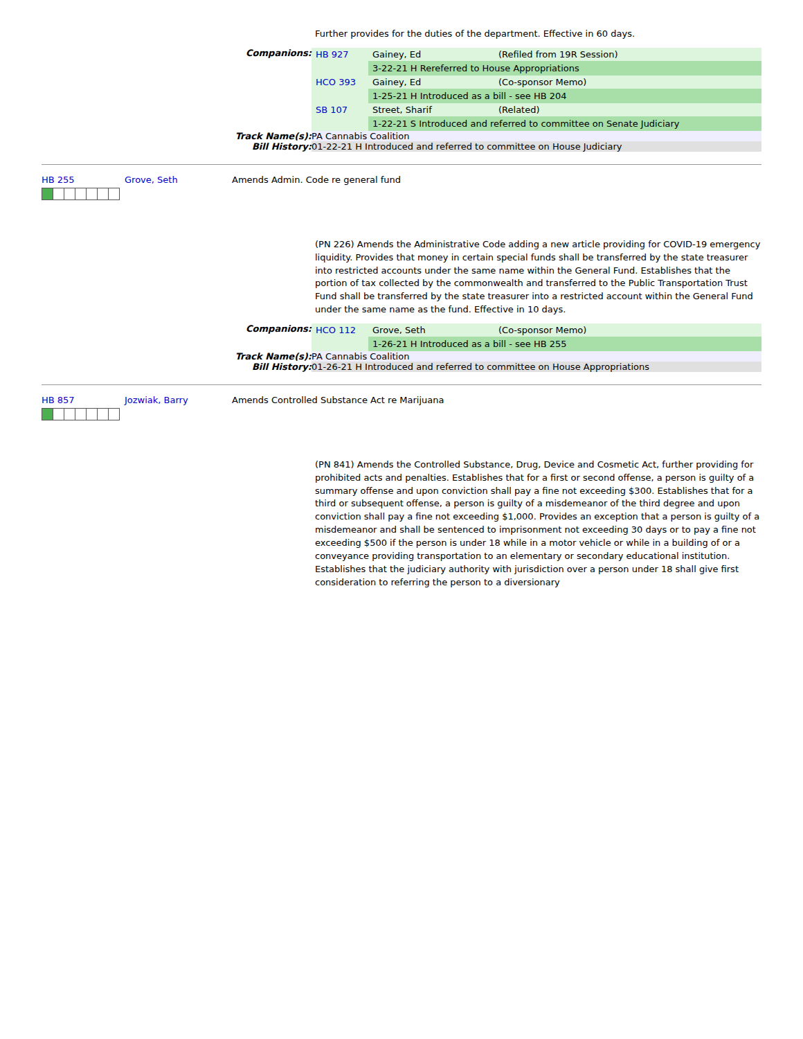Further provides for the duties of the department. Effective in 60 days.
| Companions: | / HB 927 / Gainey, Ed / (Refiled from 19R Session) / / / 3-22-21 H Rereferred to House Appropriations / / HCO 393 / Gainey, Ed / (Co-sponsor Memo) / / / 1-25-21 H Introduced as a bill - see HB 204 / / SB 107 / Street, Sharif / (Related) / / / 1-22-21 S Introduced and referred to committee on Senate Judiciary / |
| Track Name(s): | PA Cannabis Coalition |
| Bill History: | 01-22-21 H Introduced and referred to committee on House Judiciary |
| HB 255 | Grove, Seth | Amends Admin. Code re general fund |
(PN 226) Amends the Administrative Code adding a new article providing for COVID-19 emergency liquidity. Provides that money in certain special funds shall be transferred by the state treasurer into restricted accounts under the same name within the General Fund. Establishes that the portion of tax collected by the commonwealth and transferred to the Public Transportation Trust Fund shall be transferred by the state treasurer into a restricted account within the General Fund under the same name as the fund. Effective in 10 days.
| Companions: | / HCO 112 / Grove, Seth / (Co-sponsor Memo) / / / 1-26-21 H Introduced as a bill - see HB 255 / |
| Track Name(s): | PA Cannabis Coalition |
| Bill History: | 01-26-21 H Introduced and referred to committee on House Appropriations |
| HB 857 | Jozwiak, Barry | Amends Controlled Substance Act re Marijuana |
(PN 841) Amends the Controlled Substance, Drug, Device and Cosmetic Act, further providing for prohibited acts and penalties. Establishes that for a first or second offense, a person is guilty of a summary offense and upon conviction shall pay a fine not exceeding $300. Establishes that for a third or subsequent offense, a person is guilty of a misdemeanor of the third degree and upon conviction shall pay a fine not exceeding $1,000. Provides an exception that a person is guilty of a misdemeanor and shall be sentenced to imprisonment not exceeding 30 days or to pay a fine not exceeding $500 if the person is under 18 while in a motor vehicle or while in a building of or a conveyance providing transportation to an elementary or secondary educational institution. Establishes that the judiciary authority with jurisdiction over a person under 18 shall give first consideration to referring the person to a diversionary